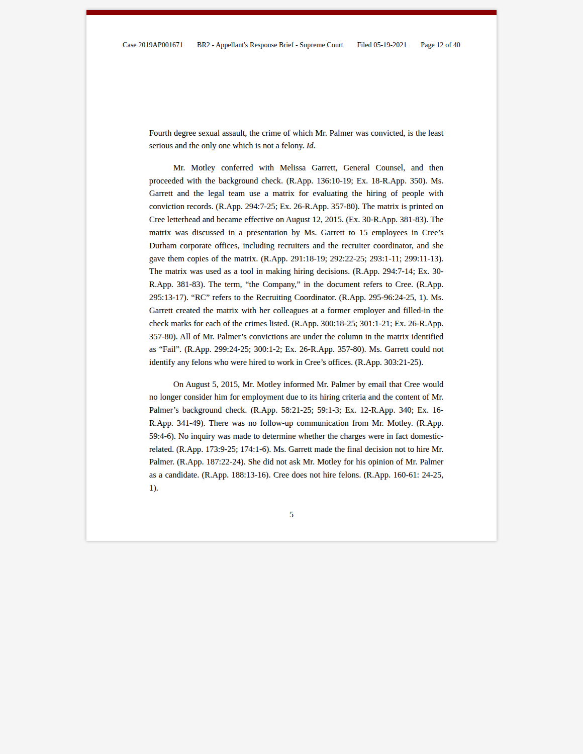Case 2019AP001671 BR2 - Appellant's Response Brief - Supreme Court Filed 05-19-2021 Page 12 of 40
Fourth degree sexual assault, the crime of which Mr. Palmer was convicted, is the least serious and the only one which is not a felony. Id.
Mr. Motley conferred with Melissa Garrett, General Counsel, and then proceeded with the background check. (R.App. 136:10-19; Ex. 18-R.App. 350). Ms. Garrett and the legal team use a matrix for evaluating the hiring of people with conviction records. (R.App. 294:7-25; Ex. 26-R.App. 357-80). The matrix is printed on Cree letterhead and became effective on August 12, 2015. (Ex. 30-R.App. 381-83). The matrix was discussed in a presentation by Ms. Garrett to 15 employees in Cree’s Durham corporate offices, including recruiters and the recruiter coordinator, and she gave them copies of the matrix. (R.App. 291:18-19; 292:22-25; 293:1-11; 299:11-13). The matrix was used as a tool in making hiring decisions. (R.App. 294:7-14; Ex. 30-R.App. 381-83). The term, “the Company,” in the document refers to Cree. (R.App. 295:13-17). “RC” refers to the Recruiting Coordinator. (R.App. 295-96:24-25, 1). Ms. Garrett created the matrix with her colleagues at a former employer and filled-in the check marks for each of the crimes listed. (R.App. 300:18-25; 301:1-21; Ex. 26-R.App. 357-80). All of Mr. Palmer’s convictions are under the column in the matrix identified as “Fail”. (R.App. 299:24-25; 300:1-2; Ex. 26-R.App. 357-80). Ms. Garrett could not identify any felons who were hired to work in Cree’s offices. (R.App. 303:21-25).
On August 5, 2015, Mr. Motley informed Mr. Palmer by email that Cree would no longer consider him for employment due to its hiring criteria and the content of Mr. Palmer’s background check. (R.App. 58:21-25; 59:1-3; Ex. 12-R.App. 340; Ex. 16-R.App. 341-49). There was no follow-up communication from Mr. Motley. (R.App. 59:4-6). No inquiry was made to determine whether the charges were in fact domestic-related. (R.App. 173:9-25; 174:1-6). Ms. Garrett made the final decision not to hire Mr. Palmer. (R.App. 187:22-24). She did not ask Mr. Motley for his opinion of Mr. Palmer as a candidate. (R.App. 188:13-16). Cree does not hire felons. (R.App. 160-61: 24-25, 1).
5